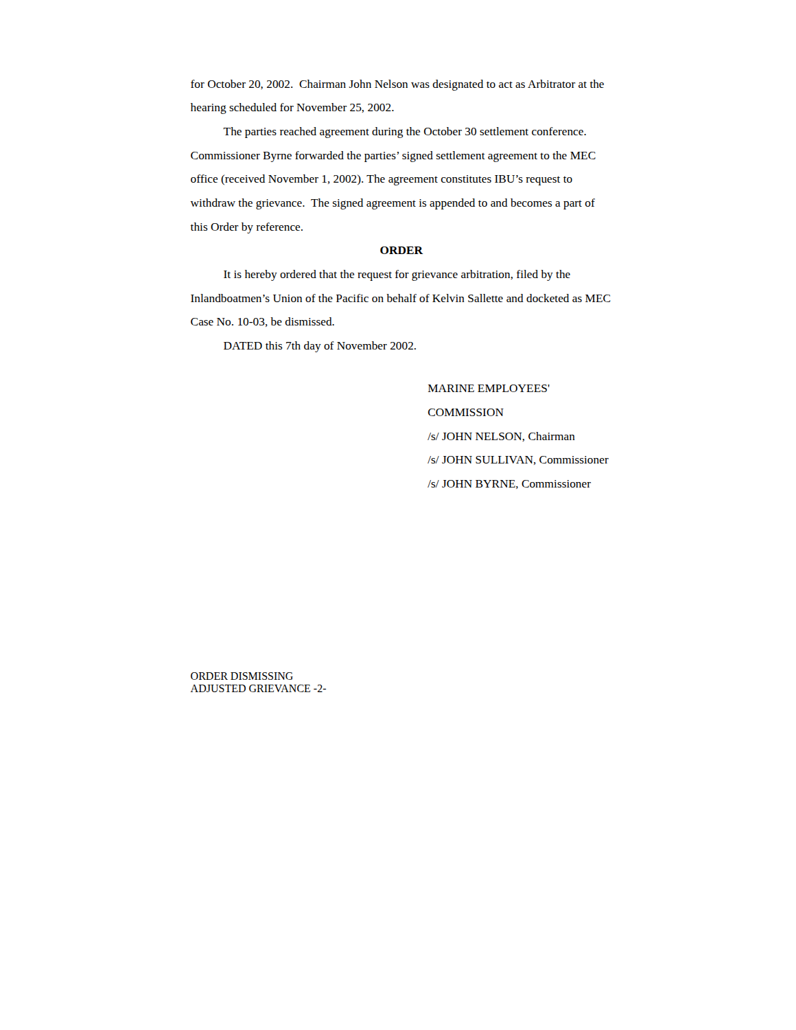for October 20, 2002. Chairman John Nelson was designated to act as Arbitrator at the hearing scheduled for November 25, 2002.
The parties reached agreement during the October 30 settlement conference. Commissioner Byrne forwarded the parties’ signed settlement agreement to the MEC office (received November 1, 2002). The agreement constitutes IBU’s request to withdraw the grievance. The signed agreement is appended to and becomes a part of this Order by reference.
ORDER
It is hereby ordered that the request for grievance arbitration, filed by the Inlandboatmen’s Union of the Pacific on behalf of Kelvin Sallette and docketed as MEC Case No. 10-03, be dismissed.
DATED this 7th day of November 2002.
MARINE EMPLOYEES' COMMISSION
/s/ JOHN NELSON, Chairman
/s/ JOHN SULLIVAN, Commissioner
/s/ JOHN BYRNE, Commissioner
ORDER DISMISSING
ADJUSTED GRIEVANCE -2-